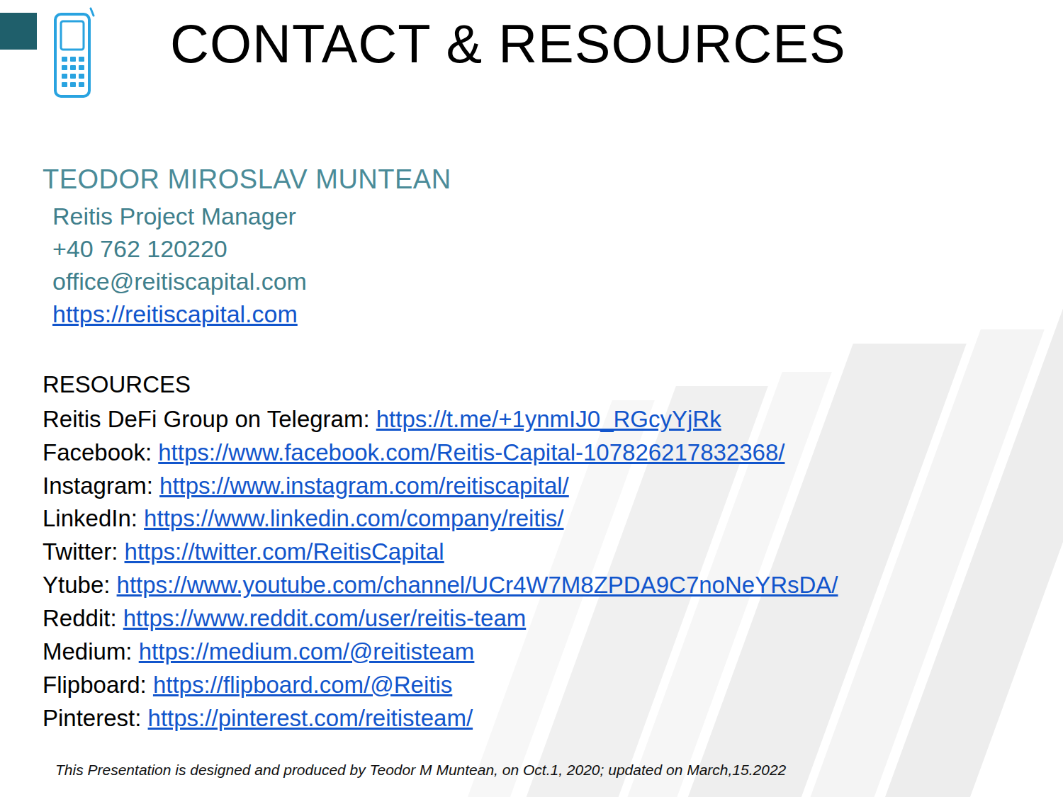CONTACT & RESOURCES
TEODOR MIROSLAV MUNTEAN
Reitis Project Manager
+40 762 120220
office@reitiscapital.com
https://reitiscapital.com
RESOURCES
Reitis DeFi Group on Telegram: https://t.me/+1ynmIJ0_RGcyYjRk
Facebook: https://www.facebook.com/Reitis-Capital-107826217832368/
Instagram: https://www.instagram.com/reitiscapital/
LinkedIn: https://www.linkedin.com/company/reitis/
Twitter: https://twitter.com/ReitisCapital
Ytube: https://www.youtube.com/channel/UCr4W7M8ZPDA9C7noNeYRsDA/
Reddit: https://www.reddit.com/user/reitis-team
Medium: https://medium.com/@reitisteam
Flipboard: https://flipboard.com/@Reitis
Pinterest: https://pinterest.com/reitisteam/
This Presentation is designed and produced by Teodor M Muntean, on Oct.1, 2020; updated on March,15.2022